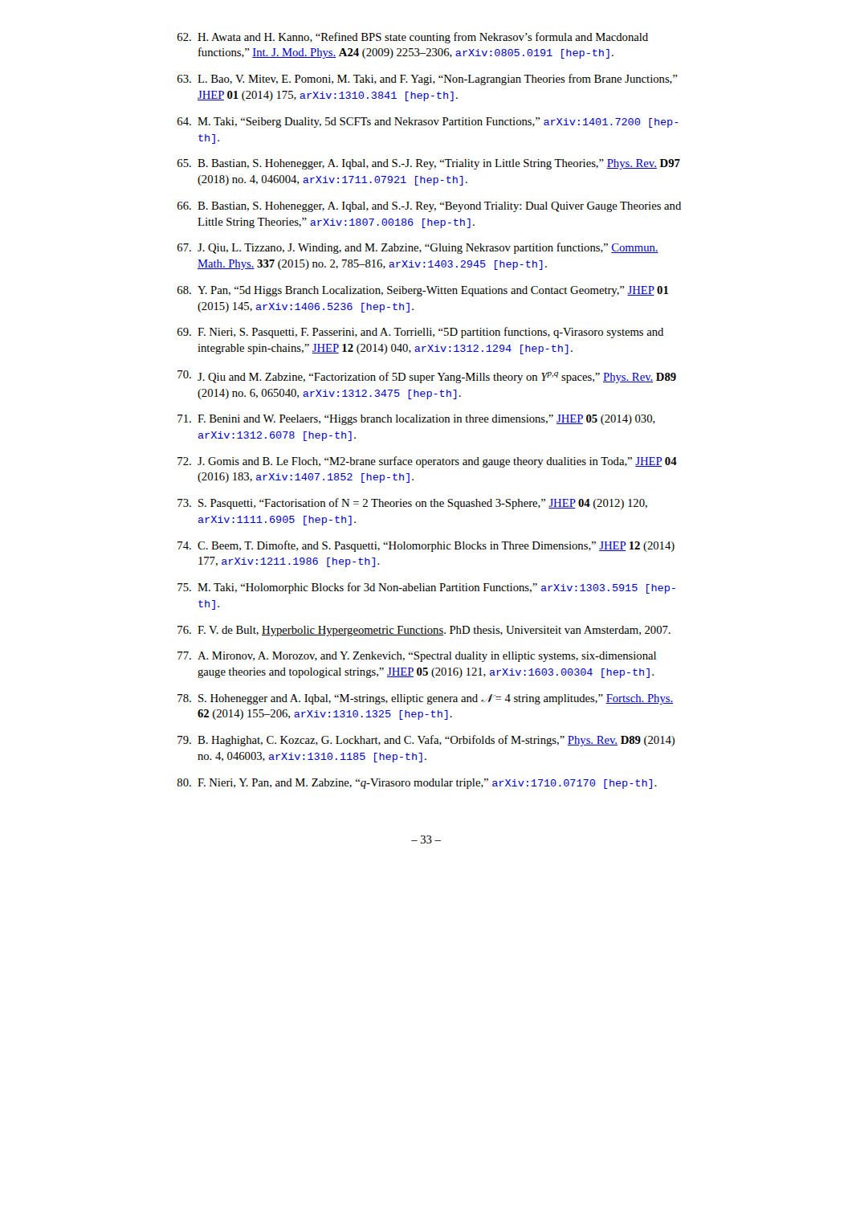62. H. Awata and H. Kanno, “Refined BPS state counting from Nekrasov’s formula and Macdonald functions,” Int. J. Mod. Phys. A24 (2009) 2253–2306, arXiv:0805.0191 [hep-th].
63. L. Bao, V. Mitev, E. Pomoni, M. Taki, and F. Yagi, “Non-Lagrangian Theories from Brane Junctions,” JHEP 01 (2014) 175, arXiv:1310.3841 [hep-th].
64. M. Taki, “Seiberg Duality, 5d SCFTs and Nekrasov Partition Functions,” arXiv:1401.7200 [hep-th].
65. B. Bastian, S. Hohenegger, A. Iqbal, and S.-J. Rey, “Triality in Little String Theories,” Phys. Rev. D97 (2018) no. 4, 046004, arXiv:1711.07921 [hep-th].
66. B. Bastian, S. Hohenegger, A. Iqbal, and S.-J. Rey, “Beyond Triality: Dual Quiver Gauge Theories and Little String Theories,” arXiv:1807.00186 [hep-th].
67. J. Qiu, L. Tizzano, J. Winding, and M. Zabzine, “Gluing Nekrasov partition functions,” Commun. Math. Phys. 337 (2015) no. 2, 785–816, arXiv:1403.2945 [hep-th].
68. Y. Pan, “5d Higgs Branch Localization, Seiberg-Witten Equations and Contact Geometry,” JHEP 01 (2015) 145, arXiv:1406.5236 [hep-th].
69. F. Nieri, S. Pasquetti, F. Passerini, and A. Torrielli, “5D partition functions, q-Virasoro systems and integrable spin-chains,” JHEP 12 (2014) 040, arXiv:1312.1294 [hep-th].
70. J. Qiu and M. Zabzine, “Factorization of 5D super Yang-Mills theory on Yp,q spaces,” Phys. Rev. D89 (2014) no. 6, 065040, arXiv:1312.3475 [hep-th].
71. F. Benini and W. Peelaers, “Higgs branch localization in three dimensions,” JHEP 05 (2014) 030, arXiv:1312.6078 [hep-th].
72. J. Gomis and B. Le Floch, “M2-brane surface operators and gauge theory dualities in Toda,” JHEP 04 (2016) 183, arXiv:1407.1852 [hep-th].
73. S. Pasquetti, “Factorisation of N = 2 Theories on the Squashed 3-Sphere,” JHEP 04 (2012) 120, arXiv:1111.6905 [hep-th].
74. C. Beem, T. Dimofte, and S. Pasquetti, “Holomorphic Blocks in Three Dimensions,” JHEP 12 (2014) 177, arXiv:1211.1986 [hep-th].
75. M. Taki, “Holomorphic Blocks for 3d Non-abelian Partition Functions,” arXiv:1303.5915 [hep-th].
76. F. V. de Bult, Hyperbolic Hypergeometric Functions. PhD thesis, Universiteit van Amsterdam, 2007.
77. A. Mironov, A. Morozov, and Y. Zenkevich, “Spectral duality in elliptic systems, six-dimensional gauge theories and topological strings,” JHEP 05 (2016) 121, arXiv:1603.00304 [hep-th].
78. S. Hohenegger and A. Iqbal, “M-strings, elliptic genera and 𝒩 = 4 string amplitudes,” Fortsch. Phys. 62 (2014) 155–206, arXiv:1310.1325 [hep-th].
79. B. Haghighat, C. Kozcaz, G. Lockhart, and C. Vafa, “Orbifolds of M-strings,” Phys. Rev. D89 (2014) no. 4, 046003, arXiv:1310.1185 [hep-th].
80. F. Nieri, Y. Pan, and M. Zabzine, “q-Virasoro modular triple,” arXiv:1710.07170 [hep-th].
– 33 –